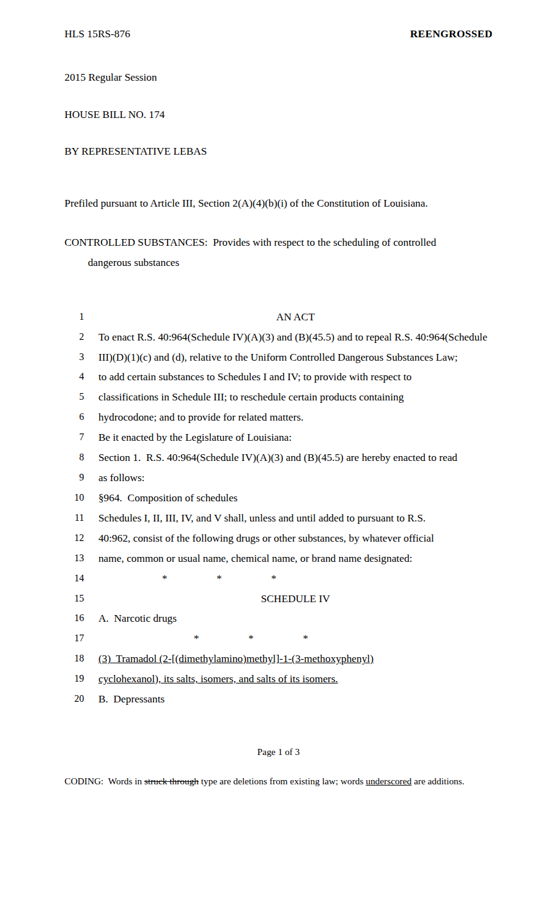HLS 15RS-876 REENGROSSED
2015 Regular Session
HOUSE BILL NO. 174
BY REPRESENTATIVE LEBAS
Prefiled pursuant to Article III, Section 2(A)(4)(b)(i) of the Constitution of Louisiana.
CONTROLLED SUBSTANCES: Provides with respect to the scheduling of controlled dangerous substances
AN ACT
To enact R.S. 40:964(Schedule IV)(A)(3) and (B)(45.5) and to repeal R.S. 40:964(Schedule
III)(D)(1)(c) and (d), relative to the Uniform Controlled Dangerous Substances Law;
to add certain substances to Schedules I and IV; to provide with respect to
classifications in Schedule III; to reschedule certain products containing
hydrocodone; and to provide for related matters.
Be it enacted by the Legislature of Louisiana:
Section 1. R.S. 40:964(Schedule IV)(A)(3) and (B)(45.5) are hereby enacted to read
as follows:
§964. Composition of schedules
Schedules I, II, III, IV, and V shall, unless and until added to pursuant to R.S.
40:962, consist of the following drugs or other substances, by whatever official
name, common or usual name, chemical name, or brand name designated:
* * *
SCHEDULE IV
A. Narcotic drugs
* * *
(3) Tramadol (2-[(dimethylamino)methyl]-1-(3-methoxyphenyl)
cyclohexanol), its salts, isomers, and salts of its isomers.
B. Depressants
Page 1 of 3
CODING: Words in struck through type are deletions from existing law; words underscored are additions.